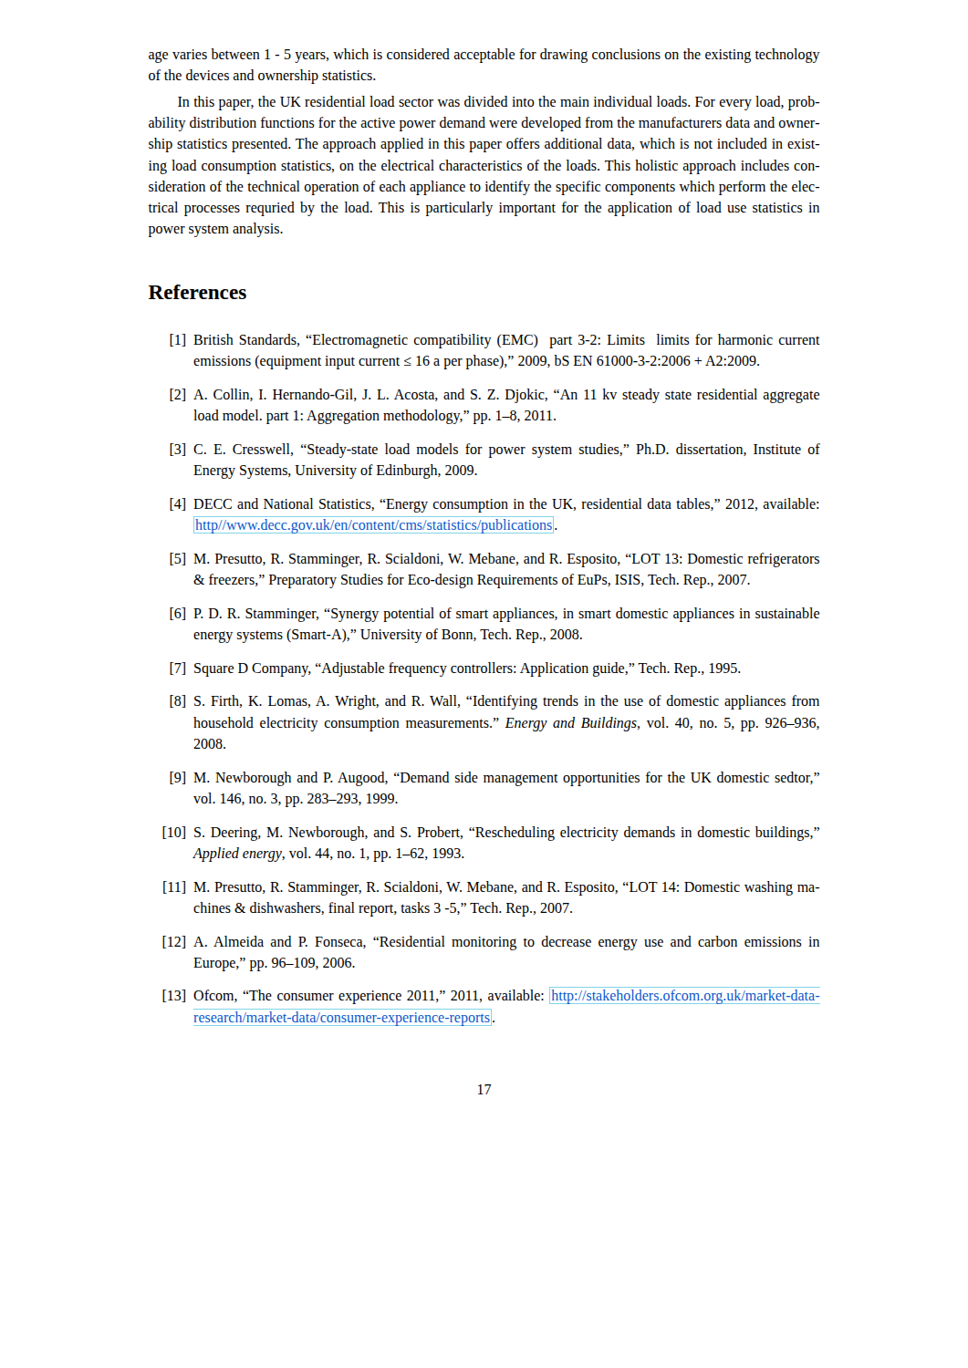age varies between 1 - 5 years, which is considered acceptable for drawing conclusions on the existing technology of the devices and ownership statistics.
In this paper, the UK residential load sector was divided into the main individual loads. For every load, probability distribution functions for the active power demand were developed from the manufacturers data and ownership statistics presented. The approach applied in this paper offers additional data, which is not included in existing load consumption statistics, on the electrical characteristics of the loads. This holistic approach includes consideration of the technical operation of each appliance to identify the specific components which perform the electrical processes requried by the load. This is particularly important for the application of load use statistics in power system analysis.
References
British Standards, “Electromagnetic compatibility (EMC) part 3-2: Limits limits for harmonic current emissions (equipment input current ≤ 16 a per phase),” 2009, bS EN 61000-3-2:2006 + A2:2009.
A. Collin, I. Hernando-Gil, J. L. Acosta, and S. Z. Djokic, “An 11 kv steady state residential aggregate load model. part 1: Aggregation methodology,” pp. 1–8, 2011.
C. E. Cresswell, “Steady-state load models for power system studies,” Ph.D. dissertation, Institute of Energy Systems, University of Edinburgh, 2009.
DECC and National Statistics, “Energy consumption in the UK, residential data tables,” 2012, available: http//www.decc.gov.uk/en/content/cms/statistics/publications.
M. Presutto, R. Stamminger, R. Scialdoni, W. Mebane, and R. Esposito, “LOT 13: Domestic refrigerators & freezers,” Preparatory Studies for Eco-design Requirements of EuPs, ISIS, Tech. Rep., 2007.
P. D. R. Stamminger, “Synergy potential of smart appliances, in smart domestic appliances in sustainable energy systems (Smart-A),” University of Bonn, Tech. Rep., 2008.
Square D Company, “Adjustable frequency controllers: Application guide,” Tech. Rep., 1995.
S. Firth, K. Lomas, A. Wright, and R. Wall, “Identifying trends in the use of domestic appliances from household electricity consumption measurements.” Energy and Buildings, vol. 40, no. 5, pp. 926–936, 2008.
M. Newborough and P. Augood, “Demand side management opportunities for the UK domestic sedtor,” vol. 146, no. 3, pp. 283–293, 1999.
S. Deering, M. Newborough, and S. Probert, “Rescheduling electricity demands in domestic buildings,” Applied energy, vol. 44, no. 1, pp. 1–62, 1993.
M. Presutto, R. Stamminger, R. Scialdoni, W. Mebane, and R. Esposito, “LOT 14: Domestic washing machines & dishwashers, final report, tasks 3 -5,” Tech. Rep., 2007.
A. Almeida and P. Fonseca, “Residential monitoring to decrease energy use and carbon emissions in Europe,” pp. 96–109, 2006.
Ofcom, “The consumer experience 2011,” 2011, available: http://stakeholders.ofcom.org.uk/market-data-research/market-data/consumer-experience-reports.
17